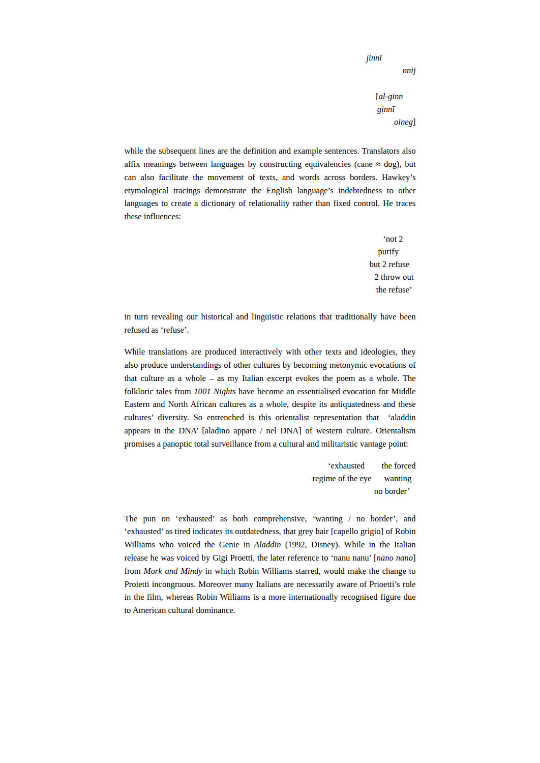jinnī nnij
[al-ginn ginnī oineg]
while the subsequent lines are the definition and example sentences. Translators also affix meanings between languages by constructing equivalencies (cane ≈ dog), but can also facilitate the movement of texts, and words across borders. Hawkey’s etymological tracings demonstrate the English language’s indebtedness to other languages to create a dictionary of relationality rather than fixed control. He traces these influences:
‘not 2 purify but 2 refuse 2 throw out the refuse’
in turn revealing our historical and linguistic relations that traditionally have been refused as ‘refuse’.
While translations are produced interactively with other texts and ideologies, they also produce understandings of other cultures by becoming metonymic evocations of that culture as a whole – as my Italian excerpt evokes the poem as a whole. The folkloric tales from 1001 Nights have become an essentialised evocation for Middle Eastern and North African cultures as a whole, despite its antiquatedness and these cultures’ diversity. So entrenched is this orientalist representation that ‘aladdin appears in the DNA’ [aladino appare / nel DNA] of western culture. Orientalism promises a panoptic total surveillance from a cultural and militaristic vantage point:
‘exhausted the forced regime of the eye wanting no border’
The pun on ‘exhausted’ as both comprehensive, ‘wanting / no border’, and ‘exhausted’ as tired indicates its outdatedness, that grey hair [capello grigio] of Robin Williams who voiced the Genie in Aladdin (1992, Disney). While in the Italian release he was voiced by Gigi Proetti, the later reference to ‘nanu nanu’ [nano nano] from Mork and Mindy in which Robin Williams starred, would make the change to Proietti incongruous. Moreover many Italians are necessarily aware of Prioetti’s role in the film, whereas Robin Williams is a more internationally recognised figure due to American cultural dominance.